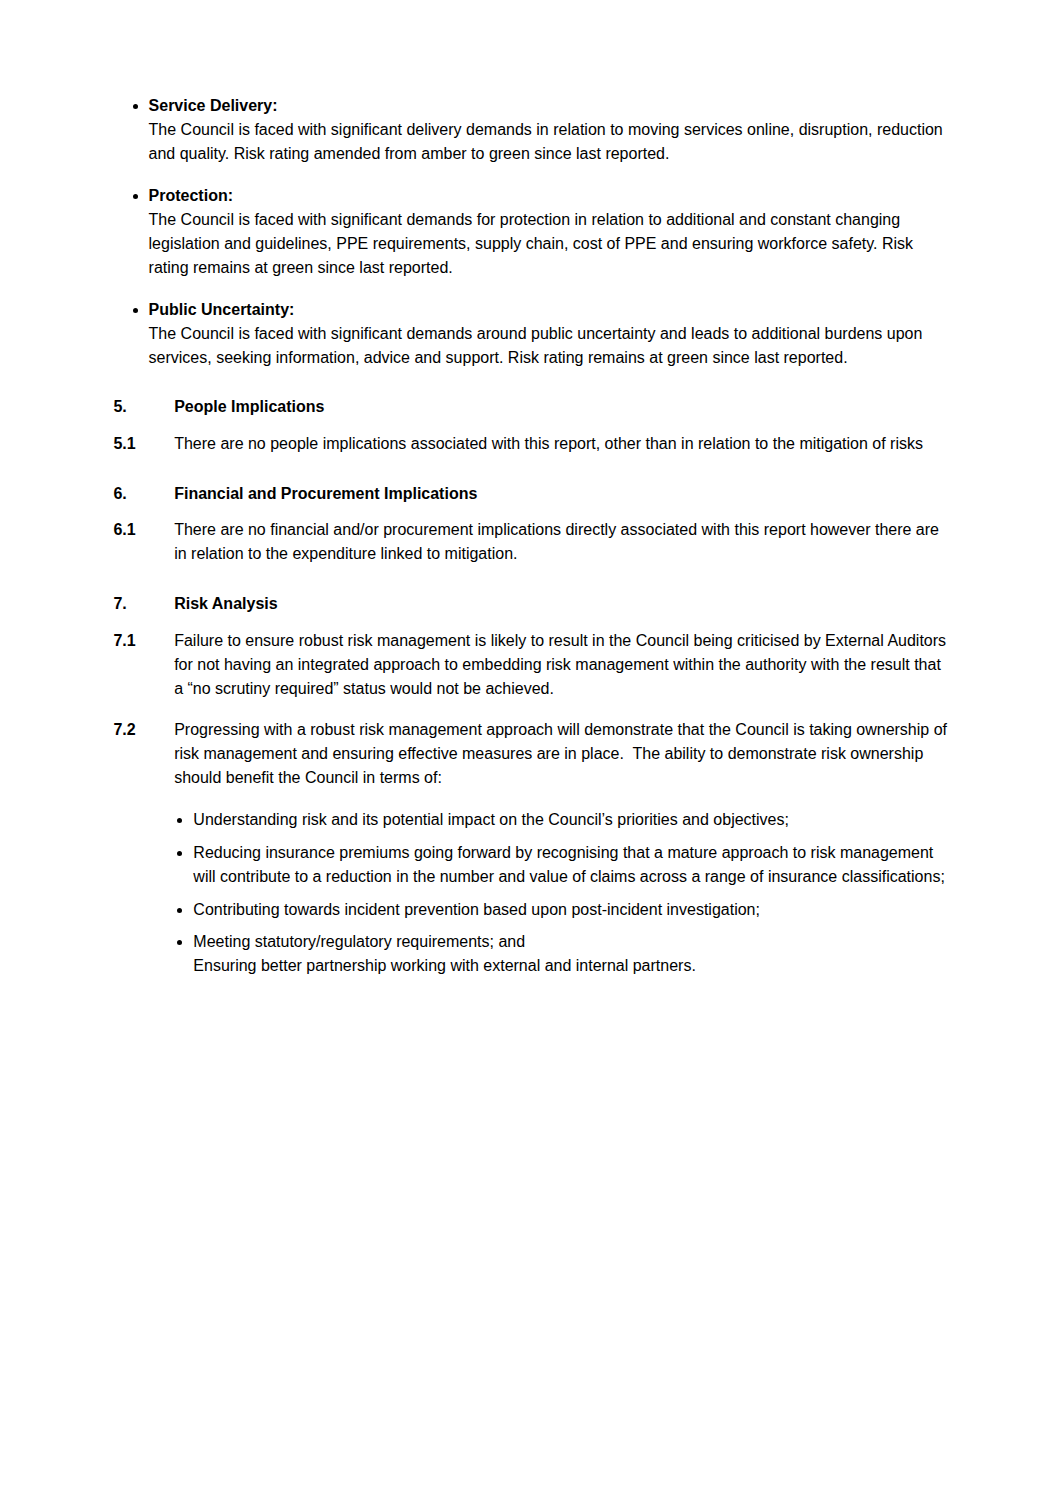Service Delivery: The Council is faced with significant delivery demands in relation to moving services online, disruption, reduction and quality. Risk rating amended from amber to green since last reported.
Protection: The Council is faced with significant demands for protection in relation to additional and constant changing legislation and guidelines, PPE requirements, supply chain, cost of PPE and ensuring workforce safety. Risk rating remains at green since last reported.
Public Uncertainty: The Council is faced with significant demands around public uncertainty and leads to additional burdens upon services, seeking information, advice and support. Risk rating remains at green since last reported.
5. People Implications
5.1 There are no people implications associated with this report, other than in relation to the mitigation of risks
6. Financial and Procurement Implications
6.1 There are no financial and/or procurement implications directly associated with this report however there are in relation to the expenditure linked to mitigation.
7. Risk Analysis
7.1 Failure to ensure robust risk management is likely to result in the Council being criticised by External Auditors for not having an integrated approach to embedding risk management within the authority with the result that a “no scrutiny required” status would not be achieved.
7.2 Progressing with a robust risk management approach will demonstrate that the Council is taking ownership of risk management and ensuring effective measures are in place. The ability to demonstrate risk ownership should benefit the Council in terms of:
Understanding risk and its potential impact on the Council’s priorities and objectives;
Reducing insurance premiums going forward by recognising that a mature approach to risk management will contribute to a reduction in the number and value of claims across a range of insurance classifications;
Contributing towards incident prevention based upon post-incident investigation;
Meeting statutory/regulatory requirements; and
Ensuring better partnership working with external and internal partners.